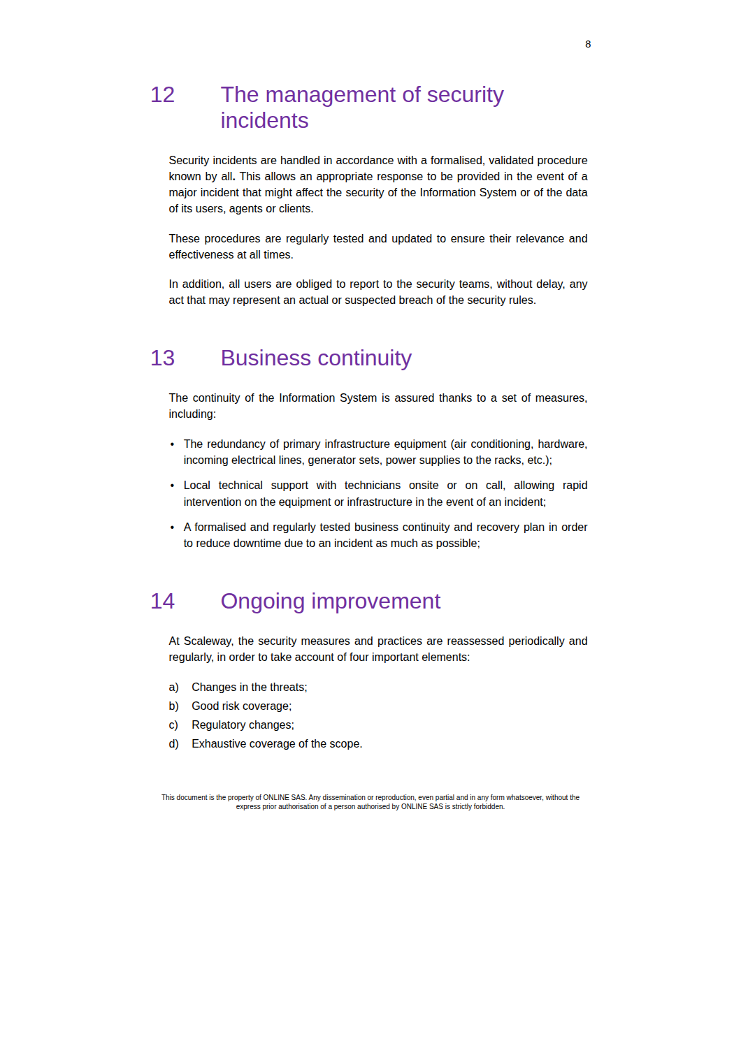8
12 The management of security incidents
Security incidents are handled in accordance with a formalised, validated procedure known by all. This allows an appropriate response to be provided in the event of a major incident that might affect the security of the Information System or of the data of its users, agents or clients.
These procedures are regularly tested and updated to ensure their relevance and effectiveness at all times.
In addition, all users are obliged to report to the security teams, without delay, any act that may represent an actual or suspected breach of the security rules.
13 Business continuity
The continuity of the Information System is assured thanks to a set of measures, including:
The redundancy of primary infrastructure equipment (air conditioning, hardware, incoming electrical lines, generator sets, power supplies to the racks, etc.);
Local technical support with technicians onsite or on call, allowing rapid intervention on the equipment or infrastructure in the event of an incident;
A formalised and regularly tested business continuity and recovery plan in order to reduce downtime due to an incident as much as possible;
14 Ongoing improvement
At Scaleway, the security measures and practices are reassessed periodically and regularly, in order to take account of four important elements:
Changes in the threats;
Good risk coverage;
Regulatory changes;
Exhaustive coverage of the scope.
This document is the property of ONLINE SAS. Any dissemination or reproduction, even partial and in any form whatsoever, without the express prior authorisation of a person authorised by ONLINE SAS is strictly forbidden.